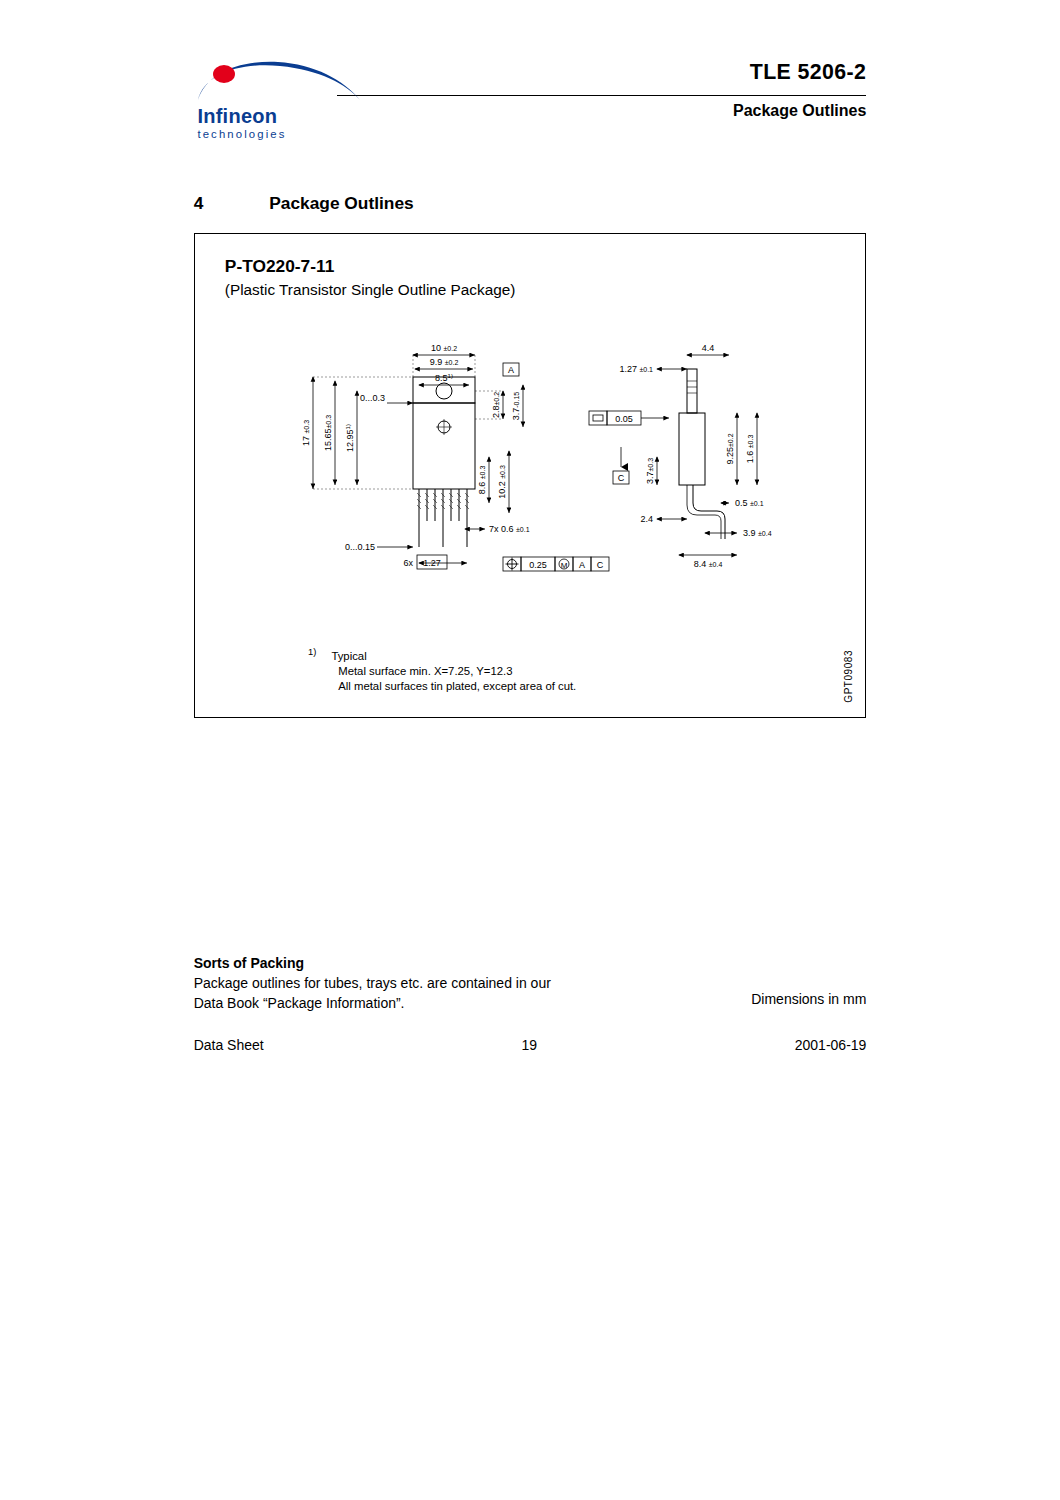Infineon
technologies
TLE 5206-2
Package Outlines
4 Package Outlines
P-TO220-7-11
(Plastic Transistor Single Outline Package)
A 10 ±0.2 9.9 ±0.2 8.51) 0...0.3 17 ±0.3 15.65±0.3 12.951) 2.8±0.2 3.7-0.15 8.6 ±0.3 10.2 ±0.3 7x 0.6 ±0.1 0...0.15 6x 1.27 0.25 M A C 4.4 1.27 ±0.1 0.05 9.25±0.2 1.6 ±0.3 C 3.7±0.3 0.5 ±0.1 2.4 3.9 ±0.4 8.4 ±0.4
1)Typical
Metal surface min. X=7.25, Y=12.3
All metal surfaces tin plated, except area of cut.
GPT09083
Sorts of Packing
Package outlines for tubes, trays etc. are contained in our
Data Book “Package Information”.
Dimensions in mm
Data Sheet
19
2001-06-19